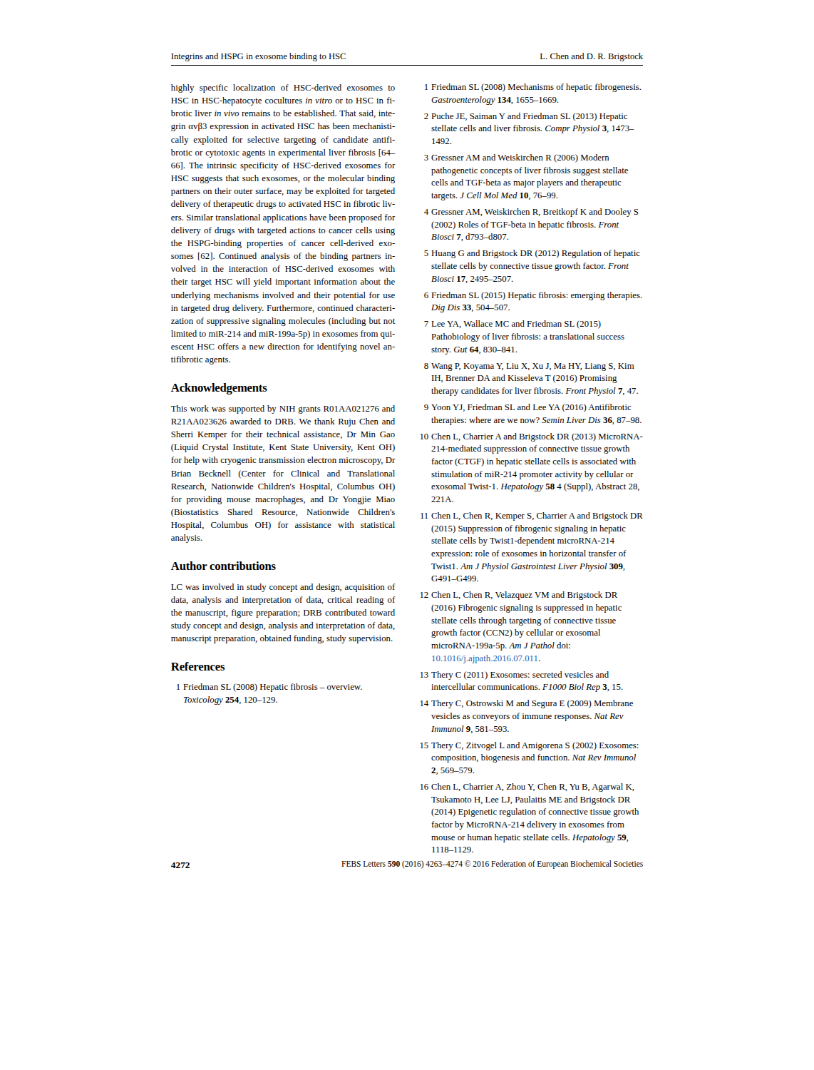Integrins and HSPG in exosome binding to HSC L. Chen and D. R. Brigstock
highly specific localization of HSC-derived exosomes to HSC in HSC-hepatocyte cocultures in vitro or to HSC in fibrotic liver in vivo remains to be established. That said, integrin αvβ3 expression in activated HSC has been mechanistically exploited for selective targeting of candidate antifibrotic or cytotoxic agents in experimental liver fibrosis [64–66]. The intrinsic specificity of HSC-derived exosomes for HSC suggests that such exosomes, or the molecular binding partners on their outer surface, may be exploited for targeted delivery of therapeutic drugs to activated HSC in fibrotic livers. Similar translational applications have been proposed for delivery of drugs with targeted actions to cancer cells using the HSPG-binding properties of cancer cell-derived exosomes [62]. Continued analysis of the binding partners involved in the interaction of HSC-derived exosomes with their target HSC will yield important information about the underlying mechanisms involved and their potential for use in targeted drug delivery. Furthermore, continued characterization of suppressive signaling molecules (including but not limited to miR-214 and miR-199a-5p) in exosomes from quiescent HSC offers a new direction for identifying novel antifibrotic agents.
Acknowledgements
This work was supported by NIH grants R01AA021276 and R21AA023626 awarded to DRB. We thank Ruju Chen and Sherri Kemper for their technical assistance, Dr Min Gao (Liquid Crystal Institute, Kent State University, Kent OH) for help with cryogenic transmission electron microscopy, Dr Brian Becknell (Center for Clinical and Translational Research, Nationwide Children's Hospital, Columbus OH) for providing mouse macrophages, and Dr Yongjie Miao (Biostatistics Shared Resource, Nationwide Children's Hospital, Columbus OH) for assistance with statistical analysis.
Author contributions
LC was involved in study concept and design, acquisition of data, analysis and interpretation of data, critical reading of the manuscript, figure preparation; DRB contributed toward study concept and design, analysis and interpretation of data, manuscript preparation, obtained funding, study supervision.
References
Friedman SL (2008) Hepatic fibrosis – overview. Toxicology 254, 120–129.
Friedman SL (2008) Mechanisms of hepatic fibrogenesis. Gastroenterology 134, 1655–1669.
Puche JE, Saiman Y and Friedman SL (2013) Hepatic stellate cells and liver fibrosis. Compr Physiol 3, 1473–1492.
Gressner AM and Weiskirchen R (2006) Modern pathogenetic concepts of liver fibrosis suggest stellate cells and TGF-beta as major players and therapeutic targets. J Cell Mol Med 10, 76–99.
Gressner AM, Weiskirchen R, Breitkopf K and Dooley S (2002) Roles of TGF-beta in hepatic fibrosis. Front Biosci 7, d793–d807.
Huang G and Brigstock DR (2012) Regulation of hepatic stellate cells by connective tissue growth factor. Front Biosci 17, 2495–2507.
Friedman SL (2015) Hepatic fibrosis: emerging therapies. Dig Dis 33, 504–507.
Lee YA, Wallace MC and Friedman SL (2015) Pathobiology of liver fibrosis: a translational success story. Gut 64, 830–841.
Wang P, Koyama Y, Liu X, Xu J, Ma HY, Liang S, Kim IH, Brenner DA and Kisseleva T (2016) Promising therapy candidates for liver fibrosis. Front Physiol 7, 47.
Yoon YJ, Friedman SL and Lee YA (2016) Antifibrotic therapies: where are we now? Semin Liver Dis 36, 87–98.
Chen L, Charrier A and Brigstock DR (2013) MicroRNA-214-mediated suppression of connective tissue growth factor (CTGF) in hepatic stellate cells is associated with stimulation of miR-214 promoter activity by cellular or exosomal Twist-1. Hepatology 58 4 (Suppl), Abstract 28, 221A.
Chen L, Chen R, Kemper S, Charrier A and Brigstock DR (2015) Suppression of fibrogenic signaling in hepatic stellate cells by Twist1-dependent microRNA-214 expression: role of exosomes in horizontal transfer of Twist1. Am J Physiol Gastrointest Liver Physiol 309, G491–G499.
Chen L, Chen R, Velazquez VM and Brigstock DR (2016) Fibrogenic signaling is suppressed in hepatic stellate cells through targeting of connective tissue growth factor (CCN2) by cellular or exosomal microRNA-199a-5p. Am J Pathol doi: 10.1016/j.ajpath.2016.07.011.
Thery C (2011) Exosomes: secreted vesicles and intercellular communications. F1000 Biol Rep 3, 15.
Thery C, Ostrowski M and Segura E (2009) Membrane vesicles as conveyors of immune responses. Nat Rev Immunol 9, 581–593.
Thery C, Zitvogel L and Amigorena S (2002) Exosomes: composition, biogenesis and function. Nat Rev Immunol 2, 569–579.
Chen L, Charrier A, Zhou Y, Chen R, Yu B, Agarwal K, Tsukamoto H, Lee LJ, Paulaitis ME and Brigstock DR (2014) Epigenetic regulation of connective tissue growth factor by MicroRNA-214 delivery in exosomes from mouse or human hepatic stellate cells. Hepatology 59, 1118–1129.
4272 FEBS Letters 590 (2016) 4263–4274 © 2016 Federation of European Biochemical Societies